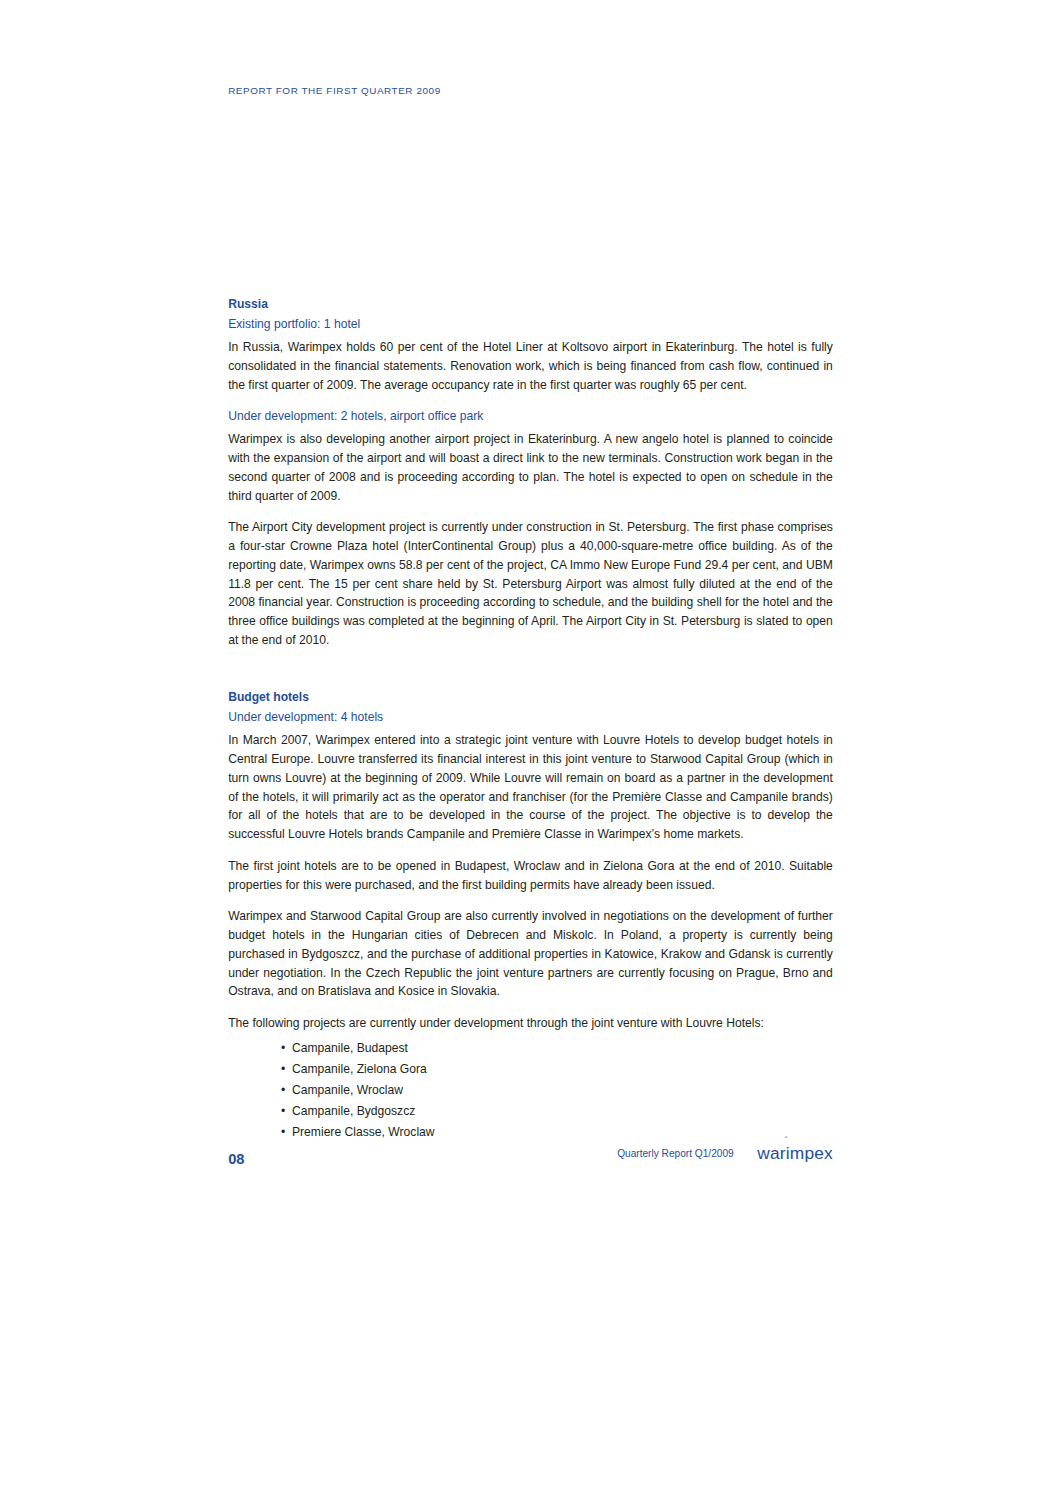Report for the first quarter 2009
Russia
Existing portfolio: 1 hotel
In Russia, Warimpex holds 60 per cent of the Hotel Liner at Koltsovo airport in Ekaterinburg. The hotel is fully consolidated in the financial statements. Renovation work, which is being financed from cash flow, continued in the first quarter of 2009. The average occupancy rate in the first quarter was roughly 65 per cent.
Under development: 2 hotels, airport office park
Warimpex is also developing another airport project in Ekaterinburg. A new angelo hotel is planned to coincide with the expansion of the airport and will boast a direct link to the new terminals. Construction work began in the second quarter of 2008 and is proceeding according to plan. The hotel is expected to open on schedule in the third quarter of 2009.
The Airport City development project is currently under construction in St. Petersburg. The first phase comprises a four-star Crowne Plaza hotel (InterContinental Group) plus a 40,000-square-metre office building. As of the reporting date, Warimpex owns 58.8 per cent of the project, CA Immo New Europe Fund 29.4 per cent, and UBM 11.8 per cent. The 15 per cent share held by St. Petersburg Airport was almost fully diluted at the end of the 2008 financial year. Construction is proceeding according to schedule, and the building shell for the hotel and the three office buildings was completed at the beginning of April. The Airport City in St. Petersburg is slated to open at the end of 2010.
Budget hotels
Under development: 4 hotels
In March 2007, Warimpex entered into a strategic joint venture with Louvre Hotels to develop budget hotels in Central Europe. Louvre transferred its financial interest in this joint venture to Starwood Capital Group (which in turn owns Louvre) at the beginning of 2009. While Louvre will remain on board as a partner in the development of the hotels, it will primarily act as the operator and franchiser (for the Première Classe and Campanile brands) for all of the hotels that are to be developed in the course of the project. The objective is to develop the successful Louvre Hotels brands Campanile and Première Classe in Warimpex’s home markets.
The first joint hotels are to be opened in Budapest, Wroclaw and in Zielona Gora at the end of 2010. Suitable properties for this were purchased, and the first building permits have already been issued.
Warimpex and Starwood Capital Group are also currently involved in negotiations on the development of further budget hotels in the Hungarian cities of Debrecen and Miskolc. In Poland, a property is currently being purchased in Bydgoszcz, and the purchase of additional properties in Katowice, Krakow and Gdansk is currently under negotiation. In the Czech Republic the joint venture partners are currently focusing on Prague, Brno and Ostrava, and on Bratislava and Kosice in Slovakia.
The following projects are currently under development through the joint venture with Louvre Hotels:
Campanile, Budapest
Campanile, Zielona Gora
Campanile, Wroclaw
Campanile, Bydgoszcz
Premiere Classe, Wroclaw
08
Quarterly Report Q1/2009 warimpex´